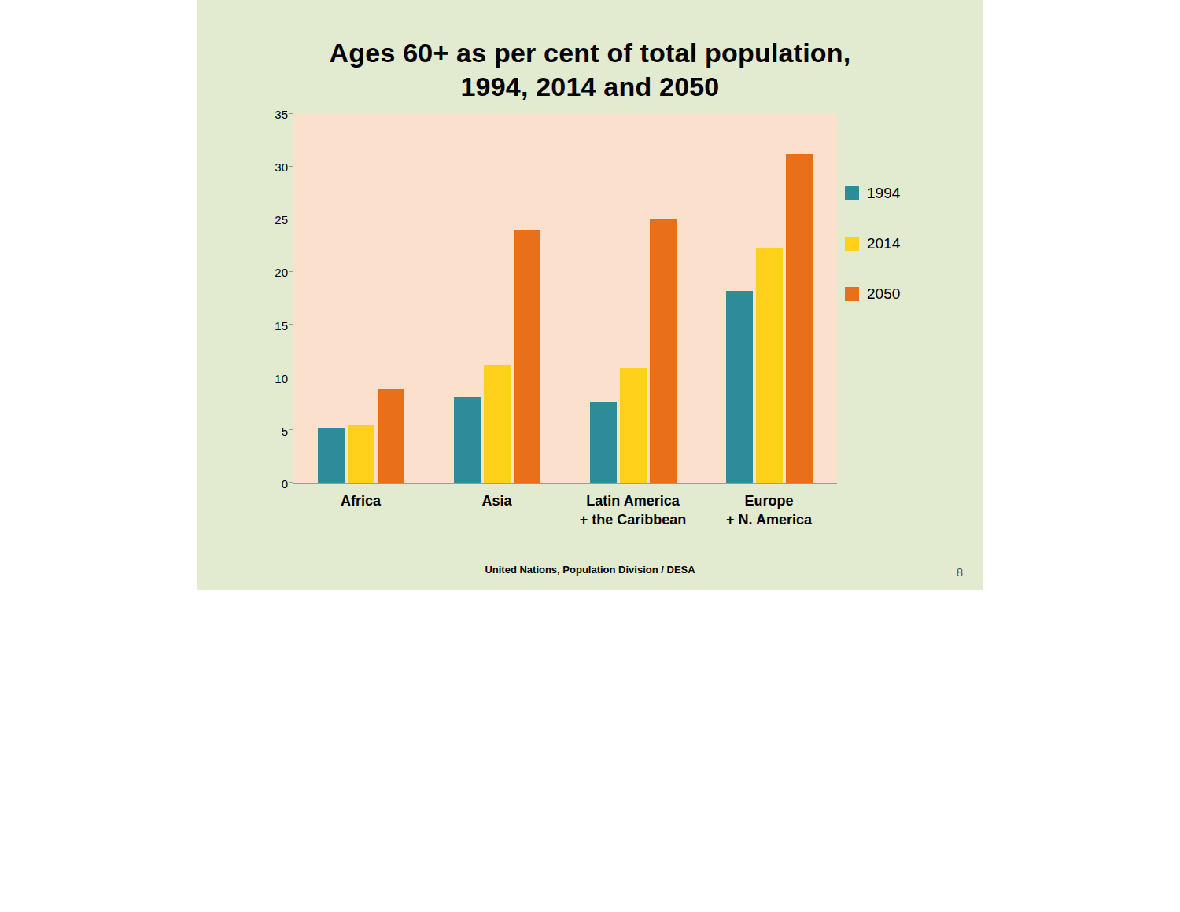Ages 60+ as per cent of total population,
1994, 2014 and 2050
Per cent of total population
35 30 25 20 15 10 5 0
1994
2014
2050
Africa
Asia
Latin America
+ the Caribbean
Europe
+ N. America
United Nations, Population Division / DESA
8